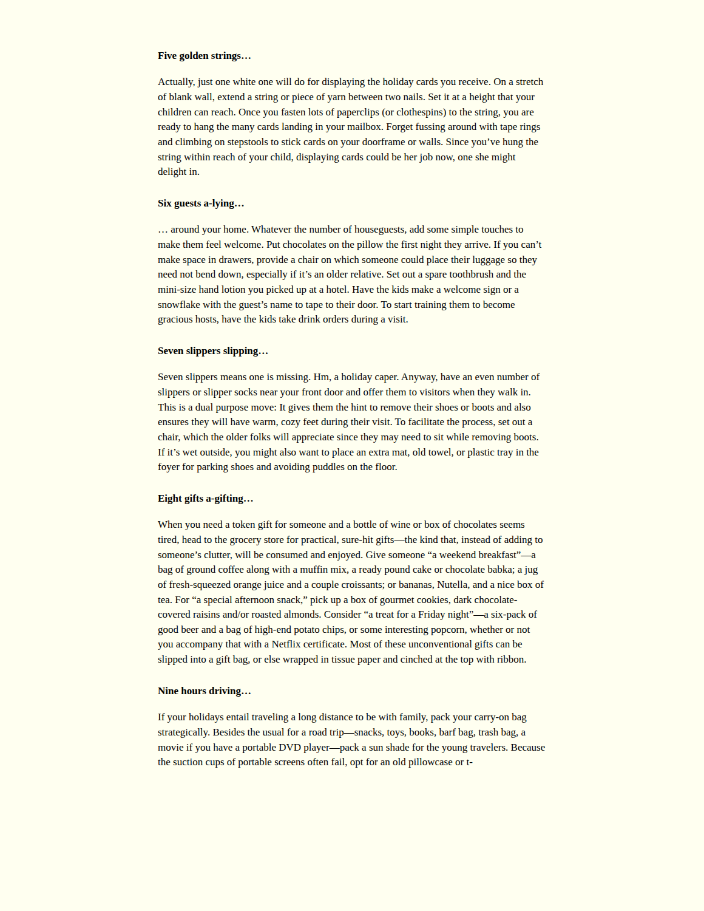Five golden strings…
Actually, just one white one will do for displaying the holiday cards you receive. On a stretch of blank wall, extend a string or piece of yarn between two nails. Set it at a height that your children can reach. Once you fasten lots of paperclips (or clothespins) to the string, you are ready to hang the many cards landing in your mailbox. Forget fussing around with tape rings and climbing on stepstools to stick cards on your doorframe or walls. Since you’ve hung the string within reach of your child, displaying cards could be her job now, one she might delight in.
Six guests a-lying…
… around your home. Whatever the number of houseguests, add some simple touches to make them feel welcome. Put chocolates on the pillow the first night they arrive. If you can’t make space in drawers, provide a chair on which someone could place their luggage so they need not bend down, especially if it’s an older relative. Set out a spare toothbrush and the mini-size hand lotion you picked up at a hotel. Have the kids make a welcome sign or a snowflake with the guest’s name to tape to their door. To start training them to become gracious hosts, have the kids take drink orders during a visit.
Seven slippers slipping…
Seven slippers means one is missing. Hm, a holiday caper. Anyway, have an even number of slippers or slipper socks near your front door and offer them to visitors when they walk in. This is a dual purpose move: It gives them the hint to remove their shoes or boots and also ensures they will have warm, cozy feet during their visit. To facilitate the process, set out a chair, which the older folks will appreciate since they may need to sit while removing boots. If it’s wet outside, you might also want to place an extra mat, old towel, or plastic tray in the foyer for parking shoes and avoiding puddles on the floor.
Eight gifts a-gifting…
When you need a token gift for someone and a bottle of wine or box of chocolates seems tired, head to the grocery store for practical, sure-hit gifts—the kind that, instead of adding to someone’s clutter, will be consumed and enjoyed. Give someone “a weekend breakfast”—a bag of ground coffee along with a muffin mix, a ready pound cake or chocolate babka; a jug of fresh-squeezed orange juice and a couple croissants; or bananas, Nutella, and a nice box of tea. For “a special afternoon snack,” pick up a box of gourmet cookies, dark chocolate-covered raisins and/or roasted almonds. Consider “a treat for a Friday night”—a six-pack of good beer and a bag of high-end potato chips, or some interesting popcorn, whether or not you accompany that with a Netflix certificate. Most of these unconventional gifts can be slipped into a gift bag, or else wrapped in tissue paper and cinched at the top with ribbon.
Nine hours driving…
If your holidays entail traveling a long distance to be with family, pack your carry-on bag strategically. Besides the usual for a road trip—snacks, toys, books, barf bag, trash bag, a movie if you have a portable DVD player—pack a sun shade for the young travelers. Because the suction cups of portable screens often fail, opt for an old pillowcase or t-